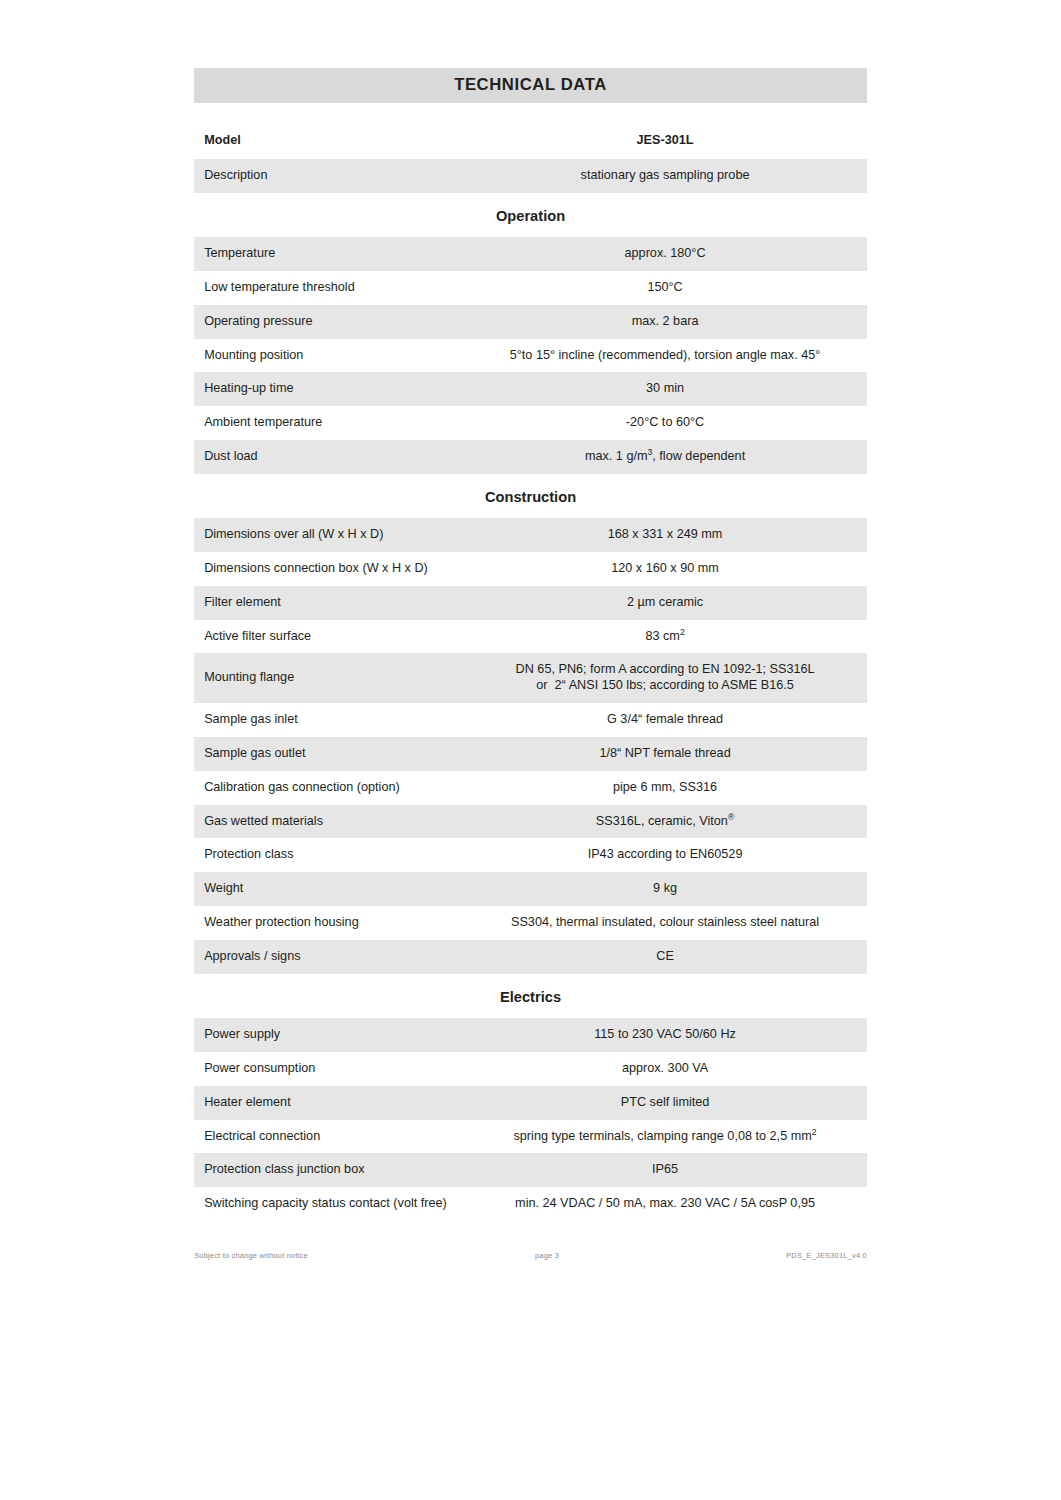TECHNICAL DATA
| Model | JES-301L |
| Description | stationary gas sampling probe |
| Operation |
| Temperature | approx. 180°C |
| Low temperature threshold | 150°C |
| Operating pressure | max. 2 bara |
| Mounting position | 5°to 15° incline (recommended), torsion angle max. 45° |
| Heating-up time | 30 min |
| Ambient temperature | -20°C to 60°C |
| Dust load | max. 1 g/m 3 , flow dependent |
| Construction |
| Dimensions over all (W x H x D) | 168 x 331 x 249 mm |
| Dimensions connection box (W x H x D) | 120 x 160 x 90 mm |
| Filter element | 2 µm ceramic |
| Active filter surface | 83 cm 2 |
| Mounting flange | DN 65, PN6; form A according to EN 1092-1; SS316L or 2“ ANSI 150 lbs; according to ASME B16.5 |
| Sample gas inlet | G 3/4“ female thread |
| Sample gas outlet | 1/8“ NPT female thread |
| Calibration gas connection (option) | pipe 6 mm, SS316 |
| Gas wetted materials | SS316L, ceramic, Viton ® |
| Protection class | IP43 according to EN60529 |
| Weight | 9 kg |
| Weather protection housing | SS304, thermal insulated, colour stainless steel natural |
| Approvals / signs | CE |
| Electrics |
| Power supply | 115 to 230 VAC 50/60 Hz |
| Power consumption | approx. 300 VA |
| Heater element | PTC self limited |
| Electrical connection | spring type terminals, clamping range 0,08 to 2,5 mm 2 |
| Protection class junction box | IP65 |
| Switching capacity status contact (volt free) | min. 24 VDAC / 50 mA, max. 230 VAC / 5A cosP 0,95 |
Subject to change without notice
page 3
PDS_E_JES301L_v4.0